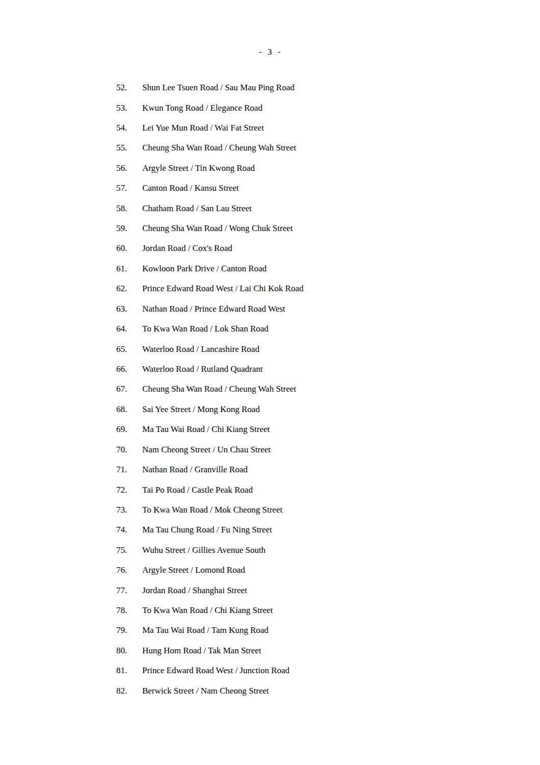- 3 -
52. Shun Lee Tsuen Road / Sau Mau Ping Road
53. Kwun Tong Road / Elegance Road
54. Lei Yue Mun Road / Wai Fat Street
55. Cheung Sha Wan Road / Cheung Wah Street
56. Argyle Street / Tin Kwong Road
57. Canton Road / Kansu Street
58. Chatham Road / San Lau Street
59. Cheung Sha Wan Road / Wong Chuk Street
60. Jordan Road / Cox's Road
61. Kowloon Park Drive / Canton Road
62. Prince Edward Road West / Lai Chi Kok Road
63. Nathan Road / Prince Edward Road West
64. To Kwa Wan Road / Lok Shan Road
65. Waterloo Road / Lancashire Road
66. Waterloo Road / Rutland Quadrant
67. Cheung Sha Wan Road / Cheung Wah Street
68. Sai Yee Street / Mong Kong Road
69. Ma Tau Wai Road / Chi Kiang Street
70. Nam Cheong Street / Un Chau Street
71. Nathan Road / Granville Road
72. Tai Po Road / Castle Peak Road
73. To Kwa Wan Road / Mok Cheong Street
74. Ma Tau Chung Road / Fu Ning Street
75. Wuhu Street / Gillies Avenue South
76. Argyle Street / Lomond Road
77. Jordan Road / Shanghai Street
78. To Kwa Wan Road / Chi Kiang Street
79. Ma Tau Wai Road / Tam Kung Road
80. Hung Hom Road / Tak Man Street
81. Prince Edward Road West / Junction Road
82. Berwick Street / Nam Cheong Street